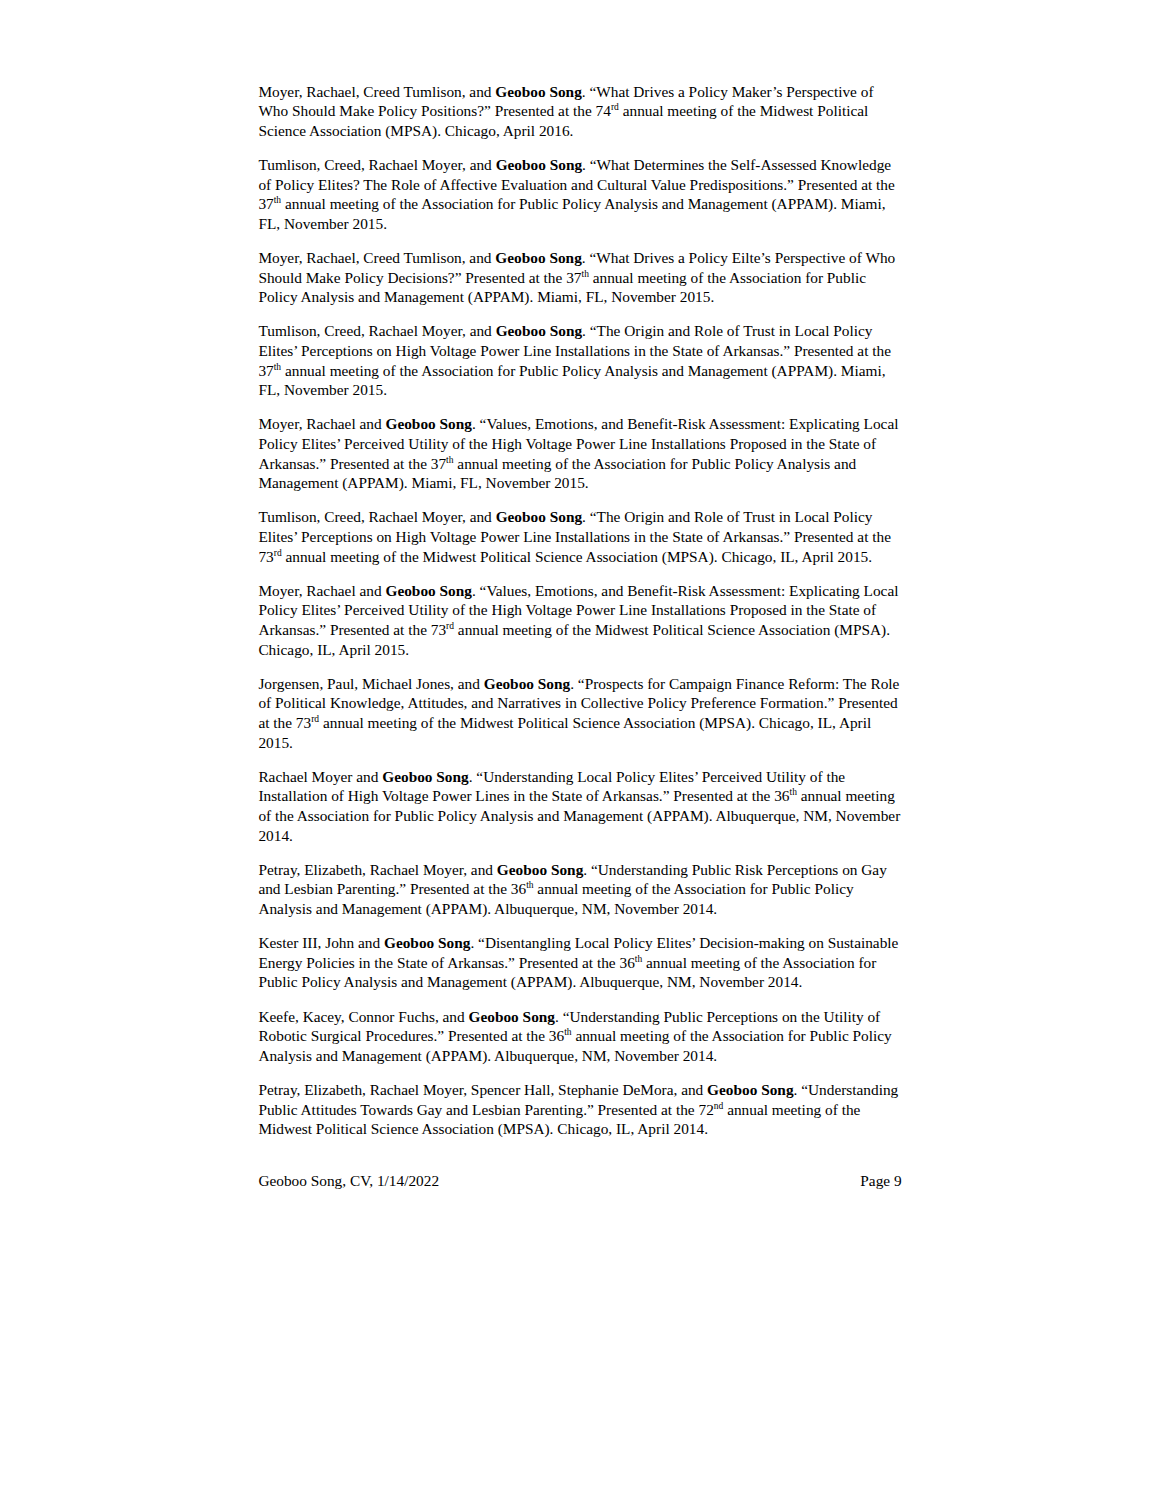Moyer, Rachael, Creed Tumlison, and Geoboo Song. “What Drives a Policy Maker’s Perspective of Who Should Make Policy Positions?” Presented at the 74rd annual meeting of the Midwest Political Science Association (MPSA). Chicago, April 2016.
Tumlison, Creed, Rachael Moyer, and Geoboo Song. “What Determines the Self-Assessed Knowledge of Policy Elites? The Role of Affective Evaluation and Cultural Value Predispositions.” Presented at the 37th annual meeting of the Association for Public Policy Analysis and Management (APPAM). Miami, FL, November 2015.
Moyer, Rachael, Creed Tumlison, and Geoboo Song. “What Drives a Policy Eilte’s Perspective of Who Should Make Policy Decisions?” Presented at the 37th annual meeting of the Association for Public Policy Analysis and Management (APPAM). Miami, FL, November 2015.
Tumlison, Creed, Rachael Moyer, and Geoboo Song. “The Origin and Role of Trust in Local Policy Elites’ Perceptions on High Voltage Power Line Installations in the State of Arkansas.” Presented at the 37th annual meeting of the Association for Public Policy Analysis and Management (APPAM). Miami, FL, November 2015.
Moyer, Rachael and Geoboo Song. “Values, Emotions, and Benefit-Risk Assessment: Explicating Local Policy Elites’ Perceived Utility of the High Voltage Power Line Installations Proposed in the State of Arkansas.” Presented at the 37th annual meeting of the Association for Public Policy Analysis and Management (APPAM). Miami, FL, November 2015.
Tumlison, Creed, Rachael Moyer, and Geoboo Song. “The Origin and Role of Trust in Local Policy Elites’ Perceptions on High Voltage Power Line Installations in the State of Arkansas.” Presented at the 73rd annual meeting of the Midwest Political Science Association (MPSA). Chicago, IL, April 2015.
Moyer, Rachael and Geoboo Song. “Values, Emotions, and Benefit-Risk Assessment: Explicating Local Policy Elites’ Perceived Utility of the High Voltage Power Line Installations Proposed in the State of Arkansas.” Presented at the 73rd annual meeting of the Midwest Political Science Association (MPSA). Chicago, IL, April 2015.
Jorgensen, Paul, Michael Jones, and Geoboo Song. “Prospects for Campaign Finance Reform: The Role of Political Knowledge, Attitudes, and Narratives in Collective Policy Preference Formation.” Presented at the 73rd annual meeting of the Midwest Political Science Association (MPSA). Chicago, IL, April 2015.
Rachael Moyer and Geoboo Song. “Understanding Local Policy Elites’ Perceived Utility of the Installation of High Voltage Power Lines in the State of Arkansas.” Presented at the 36th annual meeting of the Association for Public Policy Analysis and Management (APPAM). Albuquerque, NM, November 2014.
Petray, Elizabeth, Rachael Moyer, and Geoboo Song. “Understanding Public Risk Perceptions on Gay and Lesbian Parenting.” Presented at the 36th annual meeting of the Association for Public Policy Analysis and Management (APPAM). Albuquerque, NM, November 2014.
Kester III, John and Geoboo Song. “Disentangling Local Policy Elites’ Decision-making on Sustainable Energy Policies in the State of Arkansas.” Presented at the 36th annual meeting of the Association for Public Policy Analysis and Management (APPAM). Albuquerque, NM, November 2014.
Keefe, Kacey, Connor Fuchs, and Geoboo Song. “Understanding Public Perceptions on the Utility of Robotic Surgical Procedures.” Presented at the 36th annual meeting of the Association for Public Policy Analysis and Management (APPAM). Albuquerque, NM, November 2014.
Petray, Elizabeth, Rachael Moyer, Spencer Hall, Stephanie DeMora, and Geoboo Song. “Understanding Public Attitudes Towards Gay and Lesbian Parenting.” Presented at the 72nd annual meeting of the Midwest Political Science Association (MPSA). Chicago, IL, April 2014.
Geoboo Song, CV, 1/14/2022 Page 9